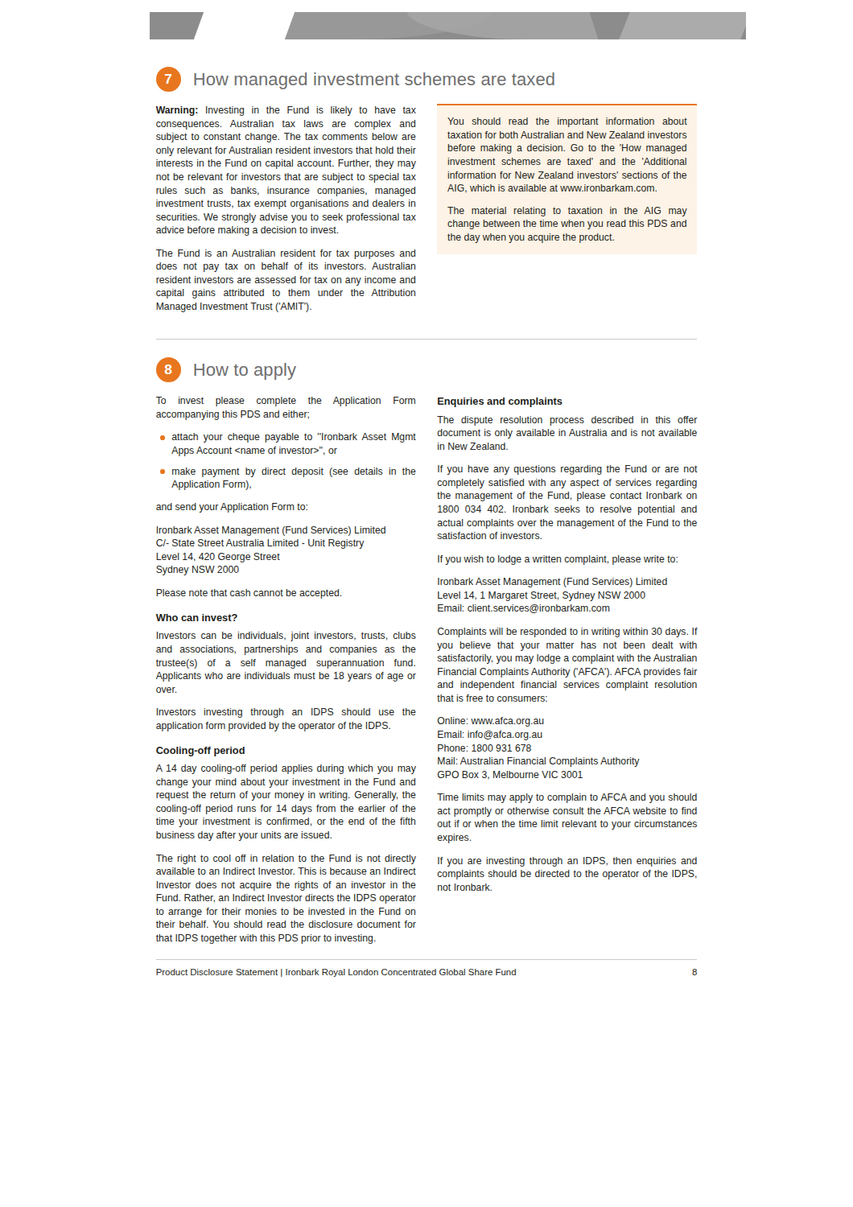7
How managed investment schemes are taxed
Warning: Investing in the Fund is likely to have tax consequences. Australian tax laws are complex and subject to constant change. The tax comments below are only relevant for Australian resident investors that hold their interests in the Fund on capital account. Further, they may not be relevant for investors that are subject to special tax rules such as banks, insurance companies, managed investment trusts, tax exempt organisations and dealers in securities. We strongly advise you to seek professional tax advice before making a decision to invest.
The Fund is an Australian resident for tax purposes and does not pay tax on behalf of its investors. Australian resident investors are assessed for tax on any income and capital gains attributed to them under the Attribution Managed Investment Trust ('AMIT').
You should read the important information about taxation for both Australian and New Zealand investors before making a decision. Go to the 'How managed investment schemes are taxed' and the 'Additional information for New Zealand investors' sections of the AIG, which is available at www.ironbarkam.com.
The material relating to taxation in the AIG may change between the time when you read this PDS and the day when you acquire the product.
8
How to apply
To invest please complete the Application Form accompanying this PDS and either;
attach your cheque payable to ''Ironbark Asset Mgmt Apps Account <name of investor>'', or
make payment by direct deposit (see details in the Application Form),
and send your Application Form to:
Ironbark Asset Management (Fund Services) Limited
C/- State Street Australia Limited - Unit Registry
Level 14, 420 George Street
Sydney NSW 2000
Please note that cash cannot be accepted.
Who can invest?
Investors can be individuals, joint investors, trusts, clubs and associations, partnerships and companies as the trustee(s) of a self managed superannuation fund. Applicants who are individuals must be 18 years of age or over.
Investors investing through an IDPS should use the application form provided by the operator of the IDPS.
Cooling-off period
A 14 day cooling-off period applies during which you may change your mind about your investment in the Fund and request the return of your money in writing. Generally, the cooling-off period runs for 14 days from the earlier of the time your investment is confirmed, or the end of the fifth business day after your units are issued.
The right to cool off in relation to the Fund is not directly available to an Indirect Investor. This is because an Indirect Investor does not acquire the rights of an investor in the Fund. Rather, an Indirect Investor directs the IDPS operator to arrange for their monies to be invested in the Fund on their behalf. You should read the disclosure document for that IDPS together with this PDS prior to investing.
Enquiries and complaints
The dispute resolution process described in this offer document is only available in Australia and is not available in New Zealand.
If you have any questions regarding the Fund or are not completely satisfied with any aspect of services regarding the management of the Fund, please contact Ironbark on 1800 034 402. Ironbark seeks to resolve potential and actual complaints over the management of the Fund to the satisfaction of investors.
If you wish to lodge a written complaint, please write to:
Ironbark Asset Management (Fund Services) Limited
Level 14, 1 Margaret Street, Sydney NSW 2000
Email: client.services@ironbarkam.com
Complaints will be responded to in writing within 30 days. If you believe that your matter has not been dealt with satisfactorily, you may lodge a complaint with the Australian Financial Complaints Authority ('AFCA'). AFCA provides fair and independent financial services complaint resolution that is free to consumers:
Online: www.afca.org.au
Email: info@afca.org.au
Phone: 1800 931 678
Mail: Australian Financial Complaints Authority
GPO Box 3, Melbourne VIC 3001
Time limits may apply to complain to AFCA and you should act promptly or otherwise consult the AFCA website to find out if or when the time limit relevant to your circumstances expires.
If you are investing through an IDPS, then enquiries and complaints should be directed to the operator of the IDPS, not Ironbark.
Product Disclosure Statement | Ironbark Royal London Concentrated Global Share Fund
8